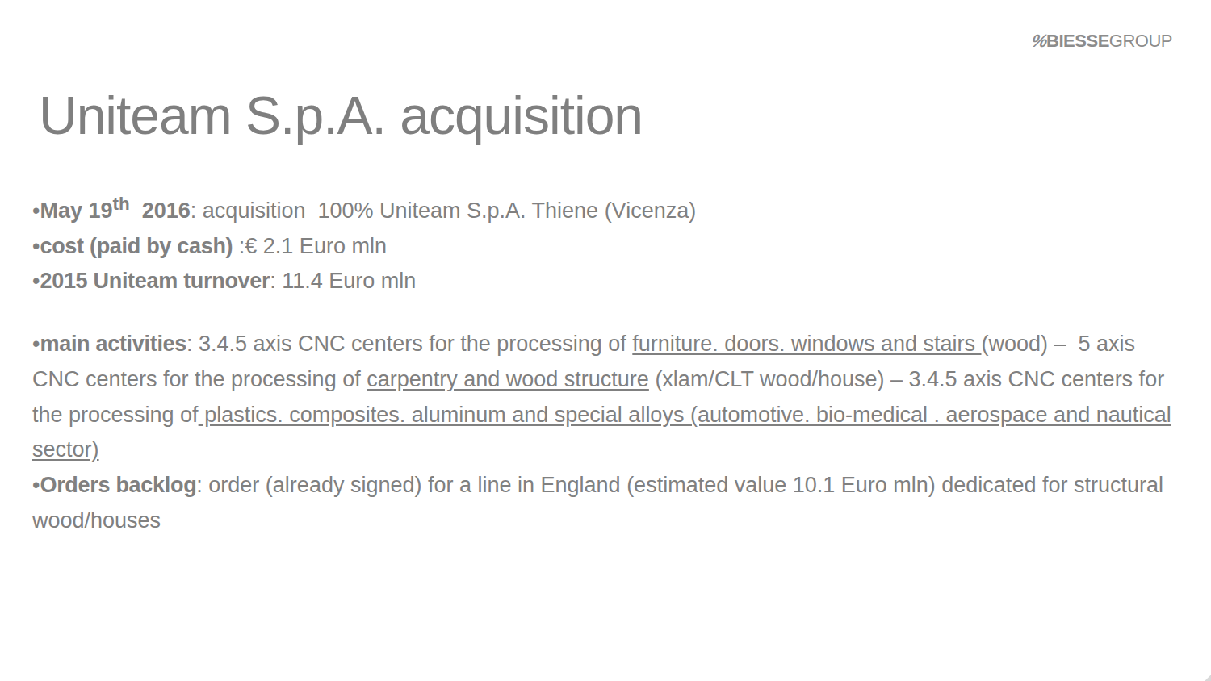% BIESSE GROUP
Uniteam S.p.A. acquisition
•May 19th 2016: acquisition 100% Uniteam S.p.A. Thiene (Vicenza)
•cost (paid by cash) :€ 2.1 Euro mln
•2015 Uniteam turnover: 11.4 Euro mln
•main activities: 3.4.5 axis CNC centers for the processing of furniture. doors. windows and stairs (wood) – 5 axis CNC centers for the processing of carpentry and wood structure (xlam/CLT wood/house) – 3.4.5 axis CNC centers for the processing of plastics. composites. aluminum and special alloys (automotive. bio-medical . aerospace and nautical sector)
•Orders backlog: order (already signed) for a line in England (estimated value 10.1 Euro mln) dedicated for structural wood/houses